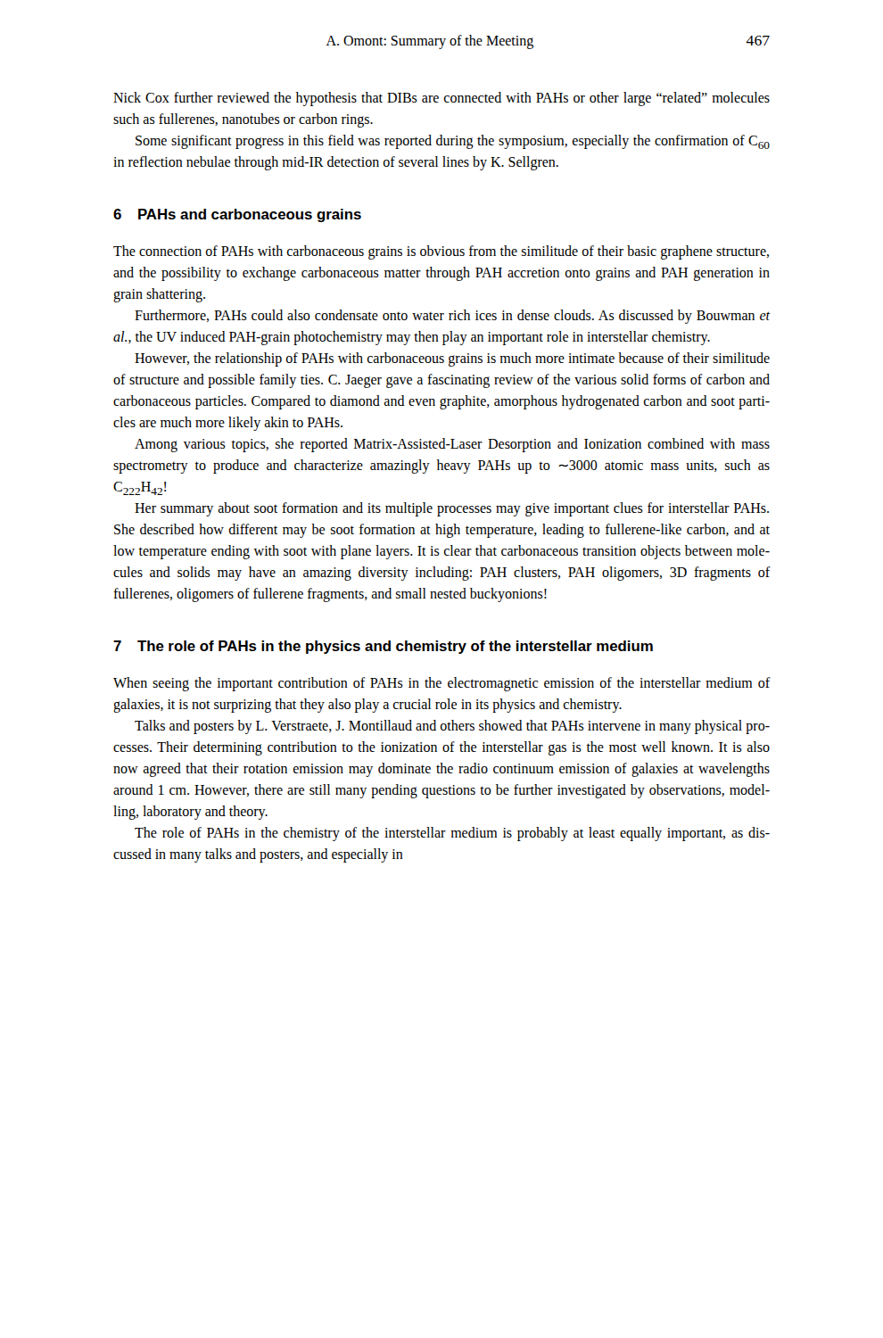A. Omont: Summary of the Meeting 467
Nick Cox further reviewed the hypothesis that DIBs are connected with PAHs or other large “related” molecules such as fullerenes, nanotubes or carbon rings.
Some significant progress in this field was reported during the symposium, especially the confirmation of C60 in reflection nebulae through mid-IR detection of several lines by K. Sellgren.
6 PAHs and carbonaceous grains
The connection of PAHs with carbonaceous grains is obvious from the similitude of their basic graphene structure, and the possibility to exchange carbonaceous matter through PAH accretion onto grains and PAH generation in grain shattering.
Furthermore, PAHs could also condensate onto water rich ices in dense clouds. As discussed by Bouwman et al., the UV induced PAH-grain photochemistry may then play an important role in interstellar chemistry.
However, the relationship of PAHs with carbonaceous grains is much more intimate because of their similitude of structure and possible family ties. C. Jaeger gave a fascinating review of the various solid forms of carbon and carbonaceous particles. Compared to diamond and even graphite, amorphous hydrogenated carbon and soot particles are much more likely akin to PAHs.
Among various topics, she reported Matrix-Assisted-Laser Desorption and Ionization combined with mass spectrometry to produce and characterize amazingly heavy PAHs up to ∼3000 atomic mass units, such as C222H42!
Her summary about soot formation and its multiple processes may give important clues for interstellar PAHs. She described how different may be soot formation at high temperature, leading to fullerene-like carbon, and at low temperature ending with soot with plane layers. It is clear that carbonaceous transition objects between molecules and solids may have an amazing diversity including: PAH clusters, PAH oligomers, 3D fragments of fullerenes, oligomers of fullerene fragments, and small nested buckyonions!
7 The role of PAHs in the physics and chemistry of the interstellar medium
When seeing the important contribution of PAHs in the electromagnetic emission of the interstellar medium of galaxies, it is not surprizing that they also play a crucial role in its physics and chemistry.
Talks and posters by L. Verstraete, J. Montillaud and others showed that PAHs intervene in many physical processes. Their determining contribution to the ionization of the interstellar gas is the most well known. It is also now agreed that their rotation emission may dominate the radio continuum emission of galaxies at wavelengths around 1 cm. However, there are still many pending questions to be further investigated by observations, modelling, laboratory and theory.
The role of PAHs in the chemistry of the interstellar medium is probably at least equally important, as discussed in many talks and posters, and especially in